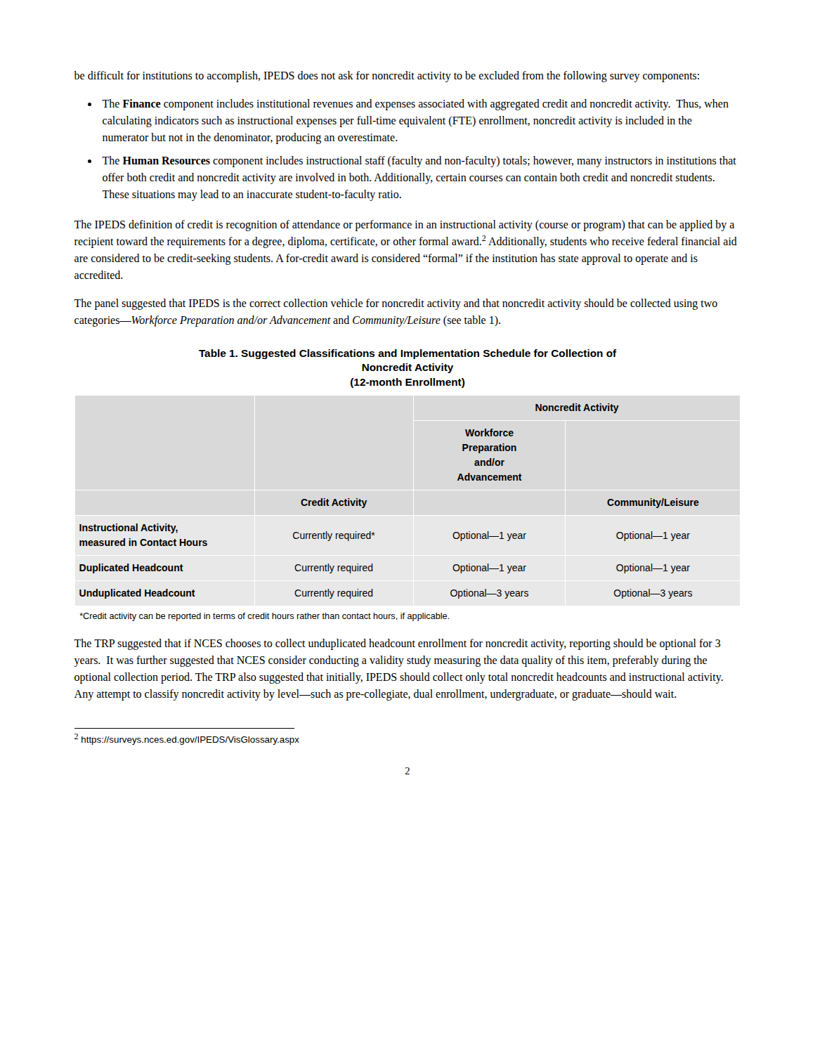be difficult for institutions to accomplish, IPEDS does not ask for noncredit activity to be excluded from the following survey components:
The Finance component includes institutional revenues and expenses associated with aggregated credit and noncredit activity. Thus, when calculating indicators such as instructional expenses per full-time equivalent (FTE) enrollment, noncredit activity is included in the numerator but not in the denominator, producing an overestimate.
The Human Resources component includes instructional staff (faculty and non-faculty) totals; however, many instructors in institutions that offer both credit and noncredit activity are involved in both. Additionally, certain courses can contain both credit and noncredit students. These situations may lead to an inaccurate student-to-faculty ratio.
The IPEDS definition of credit is recognition of attendance or performance in an instructional activity (course or program) that can be applied by a recipient toward the requirements for a degree, diploma, certificate, or other formal award.2 Additionally, students who receive federal financial aid are considered to be credit-seeking students. A for-credit award is considered “formal” if the institution has state approval to operate and is accredited.
The panel suggested that IPEDS is the correct collection vehicle for noncredit activity and that noncredit activity should be collected using two categories—Workforce Preparation and/or Advancement and Community/Leisure (see table 1).
Table 1. Suggested Classifications and Implementation Schedule for Collection of
Noncredit Activity
(12-month Enrollment)
| | | Noncredit Activity |
| --- | --- | --- |
| Workforce Preparation and/or Advancement | |
| | Credit Activity | | Community/Leisure |
| Instructional Activity, measured in Contact Hours | Currently required* | Optional—1 year | Optional—1 year |
| Duplicated Headcount | Currently required | Optional—1 year | Optional—1 year |
| Unduplicated Headcount | Currently required | Optional—3 years | Optional—3 years |
*Credit activity can be reported in terms of credit hours rather than contact hours, if applicable.
The TRP suggested that if NCES chooses to collect unduplicated headcount enrollment for noncredit activity, reporting should be optional for 3 years. It was further suggested that NCES consider conducting a validity study measuring the data quality of this item, preferably during the optional collection period. The TRP also suggested that initially, IPEDS should collect only total noncredit headcounts and instructional activity. Any attempt to classify noncredit activity by level—such as pre-collegiate, dual enrollment, undergraduate, or graduate—should wait.
2 https://surveys.nces.ed.gov/IPEDS/VisGlossary.aspx
2